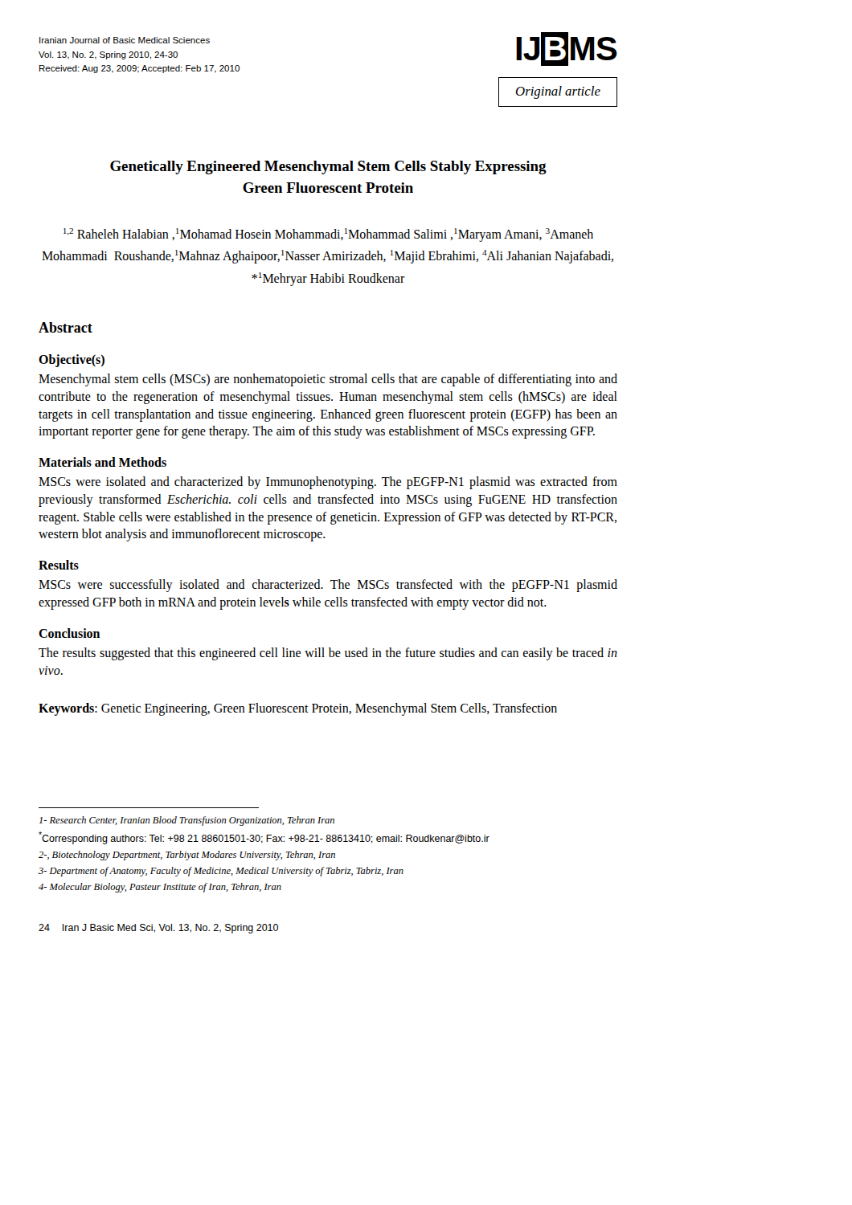Iranian Journal of Basic Medical Sciences
Vol. 13, No. 2, Spring 2010, 24-30
Received: Aug 23, 2009; Accepted: Feb 17, 2010
IJ BMS
Original article
Genetically Engineered Mesenchymal Stem Cells Stably Expressing
Green Fluorescent Protein
1,2 Raheleh Halabian ,1Mohamad Hosein Mohammadi,1Mohammad Salimi ,1Maryam Amani, 3Amaneh Mohammadi Roushande,1Mahnaz Aghaipoor,1Nasser Amirizadeh, 1Majid Ebrahimi, 4Ali Jahanian Najafabadi, *1Mehryar Habibi Roudkenar
Abstract
Objective(s)
Mesenchymal stem cells (MSCs) are nonhematopoietic stromal cells that are capable of differentiating into and contribute to the regeneration of mesenchymal tissues. Human mesenchymal stem cells (hMSCs) are ideal targets in cell transplantation and tissue engineering. Enhanced green fluorescent protein (EGFP) has been an important reporter gene for gene therapy. The aim of this study was establishment of MSCs expressing GFP.
Materials and Methods
MSCs were isolated and characterized by Immunophenotyping. The pEGFP-N1 plasmid was extracted from previously transformed Escherichia. coli cells and transfected into MSCs using FuGENE HD transfection reagent. Stable cells were established in the presence of geneticin. Expression of GFP was detected by RT-PCR, western blot analysis and immunoflorecent microscope.
Results
MSCs were successfully isolated and characterized. The MSCs transfected with the pEGFP-N1 plasmid expressed GFP both in mRNA and protein levels while cells transfected with empty vector did not.
Conclusion
The results suggested that this engineered cell line will be used in the future studies and can easily be traced in vivo.
Keywords: Genetic Engineering, Green Fluorescent Protein, Mesenchymal Stem Cells, Transfection
1- Research Center, Iranian Blood Transfusion Organization, Tehran Iran
*Corresponding authors: Tel: +98 21 88601501-30; Fax: +98-21- 88613410; email: Roudkenar@ibto.ir
2-, Biotechnology Department, Tarbiyat Modares University, Tehran, Iran
3- Department of Anatomy, Faculty of Medicine, Medical University of Tabriz, Tabriz, Iran
4- Molecular Biology, Pasteur Institute of Iran, Tehran, Iran
24 Iran J Basic Med Sci, Vol. 13, No. 2, Spring 2010